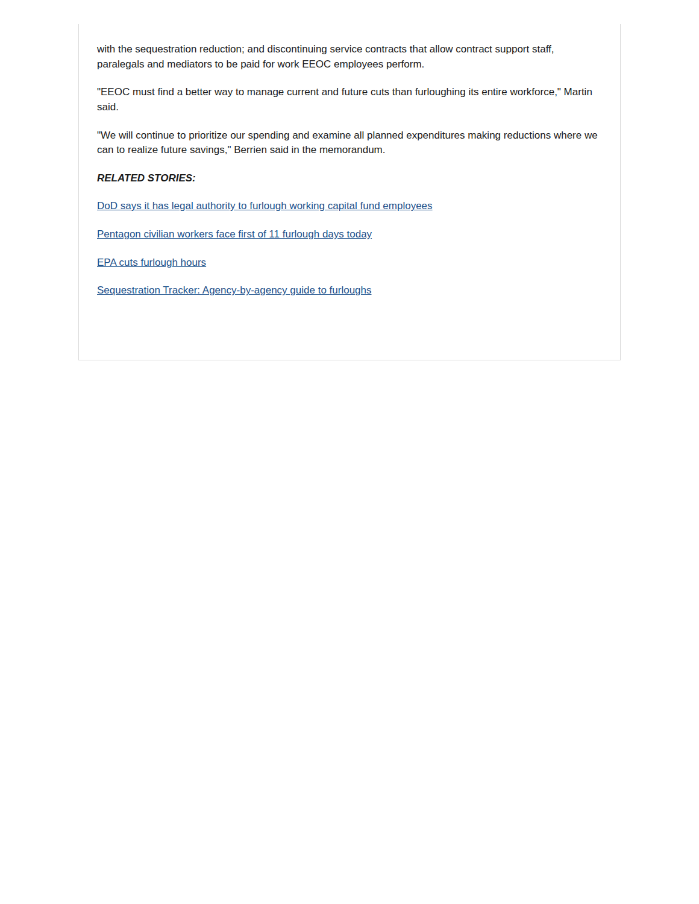with the sequestration reduction; and discontinuing service contracts that allow contract support staff, paralegals and mediators to be paid for work EEOC employees perform.
"EEOC must find a better way to manage current and future cuts than furloughing its entire workforce," Martin said.
"We will continue to prioritize our spending and examine all planned expenditures making reductions where we can to realize future savings," Berrien said in the memorandum.
RELATED STORIES:
DoD says it has legal authority to furlough working capital fund employees
Pentagon civilian workers face first of 11 furlough days today
EPA cuts furlough hours
Sequestration Tracker: Agency-by-agency guide to furloughs